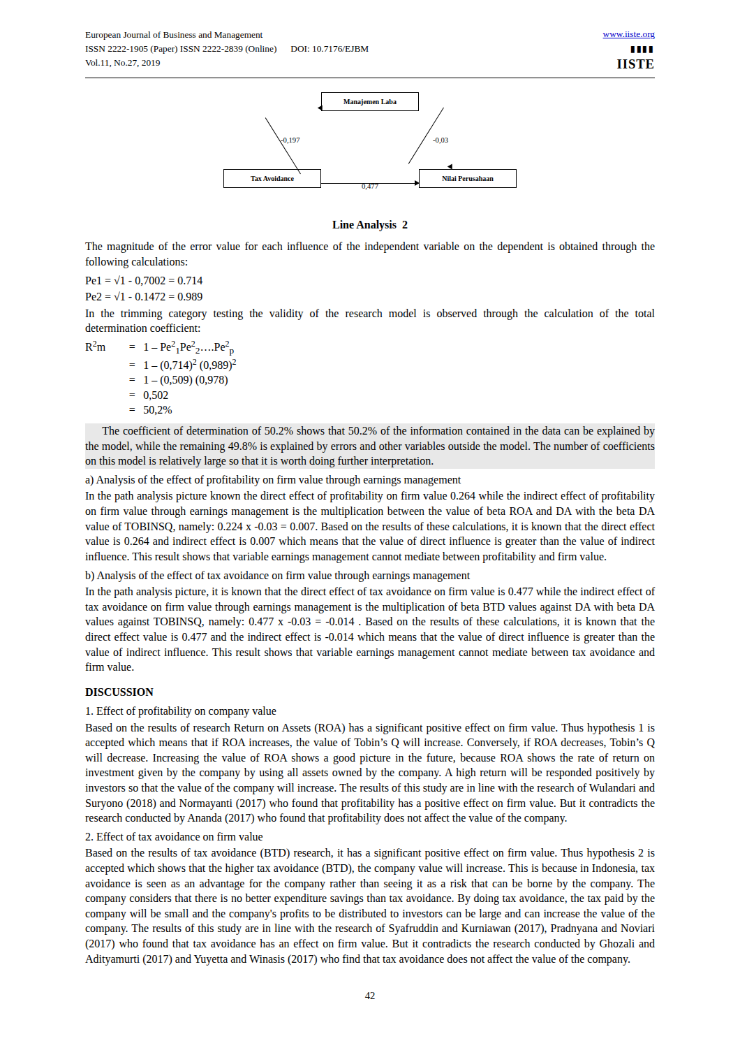European Journal of Business and Management
ISSN 2222-1905 (Paper) ISSN 2222-2839 (Online) DOI: 10.7176/EJBM
Vol.11, No.27, 2019
www.iiste.org
▮▮▮▮ IISTE
Manajemen Laba
Tax Avoidance
Nilai Perusahaan
-0,197
-0,03
0,477
Line Analysis 2
The magnitude of the error value for each influence of the independent variable on the dependent is obtained through the following calculations:
Pe1 = √1 - 0,7002 = 0.714
Pe2 = √1 - 0.1472 = 0.989
In the trimming category testing the validity of the research model is observed through the calculation of the total determination coefficient:
| R 2 m | = | 1 – Pe 2 1 Pe 2 2 ….Pe 2 p |
| | = | 1 – (0,714) 2 (0,989) 2 |
| | = | 1 – (0,509) (0,978) |
| | = | 0,502 |
| | = | 50,2% |
The coefficient of determination of 50.2% shows that 50.2% of the information contained in the data can be explained by the model, while the remaining 49.8% is explained by errors and other variables outside the model. The number of coefficients on this model is relatively large so that it is worth doing further interpretation.
a) Analysis of the effect of profitability on firm value through earnings management
In the path analysis picture known the direct effect of profitability on firm value 0.264 while the indirect effect of profitability on firm value through earnings management is the multiplication between the value of beta ROA and DA with the beta DA value of TOBINSQ, namely: 0.224 x -0.03 = 0.007. Based on the results of these calculations, it is known that the direct effect value is 0.264 and indirect effect is 0.007 which means that the value of direct influence is greater than the value of indirect influence. This result shows that variable earnings management cannot mediate between profitability and firm value.
b) Analysis of the effect of tax avoidance on firm value through earnings management
In the path analysis picture, it is known that the direct effect of tax avoidance on firm value is 0.477 while the indirect effect of tax avoidance on firm value through earnings management is the multiplication of beta BTD values against DA with beta DA values against TOBINSQ, namely: 0.477 x -0.03 = -0.014 . Based on the results of these calculations, it is known that the direct effect value is 0.477 and the indirect effect is -0.014 which means that the value of direct influence is greater than the value of indirect influence. This result shows that variable earnings management cannot mediate between tax avoidance and firm value.
DISCUSSION
1. Effect of profitability on company value
Based on the results of research Return on Assets (ROA) has a significant positive effect on firm value. Thus hypothesis 1 is accepted which means that if ROA increases, the value of Tobin’s Q will increase. Conversely, if ROA decreases, Tobin’s Q will decrease. Increasing the value of ROA shows a good picture in the future, because ROA shows the rate of return on investment given by the company by using all assets owned by the company. A high return will be responded positively by investors so that the value of the company will increase. The results of this study are in line with the research of Wulandari and Suryono (2018) and Normayanti (2017) who found that profitability has a positive effect on firm value. But it contradicts the research conducted by Ananda (2017) who found that profitability does not affect the value of the company.
2. Effect of tax avoidance on firm value
Based on the results of tax avoidance (BTD) research, it has a significant positive effect on firm value. Thus hypothesis 2 is accepted which shows that the higher tax avoidance (BTD), the company value will increase. This is because in Indonesia, tax avoidance is seen as an advantage for the company rather than seeing it as a risk that can be borne by the company. The company considers that there is no better expenditure savings than tax avoidance. By doing tax avoidance, the tax paid by the company will be small and the company's profits to be distributed to investors can be large and can increase the value of the company. The results of this study are in line with the research of Syafruddin and Kurniawan (2017), Pradnyana and Noviari (2017) who found that tax avoidance has an effect on firm value. But it contradicts the research conducted by Ghozali and Adityamurti (2017) and Yuyetta and Winasis (2017) who find that tax avoidance does not affect the value of the company.
42